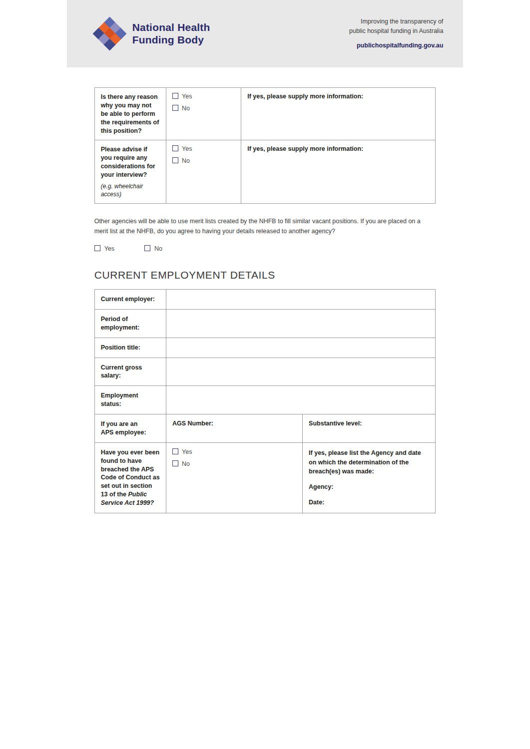National Health
Funding Body
Improving the transparency of
public hospital funding in Australia
publichospitalfunding.gov.au
| Is there any reason why you may not be able to perform the requirements of this position? | Yes No | If yes, please supply more information: |
| Please advise if you require any considerations for your interview? (e.g. wheelchair access) | Yes No | If yes, please supply more information: |
Other agencies will be able to use merit lists created by the NHFB to fill similar vacant positions. If you are placed on a merit list at the NHFB, do you agree to having your details released to another agency?
Yes No
Current Employment Details
| Current employer: | |
| Period of employment: | |
| Position title: | |
| Current gross salary: | |
| Employment status: | |
| If you are an APS employee: | AGS Number: | Substantive level: |
| Have you ever been found to have breached the APS Code of Conduct as set out in section 13 of the Public Service Act 1999? | Yes No | If yes, please list the Agency and date on which the determination of the breach(es) was made: Agency: Date: |